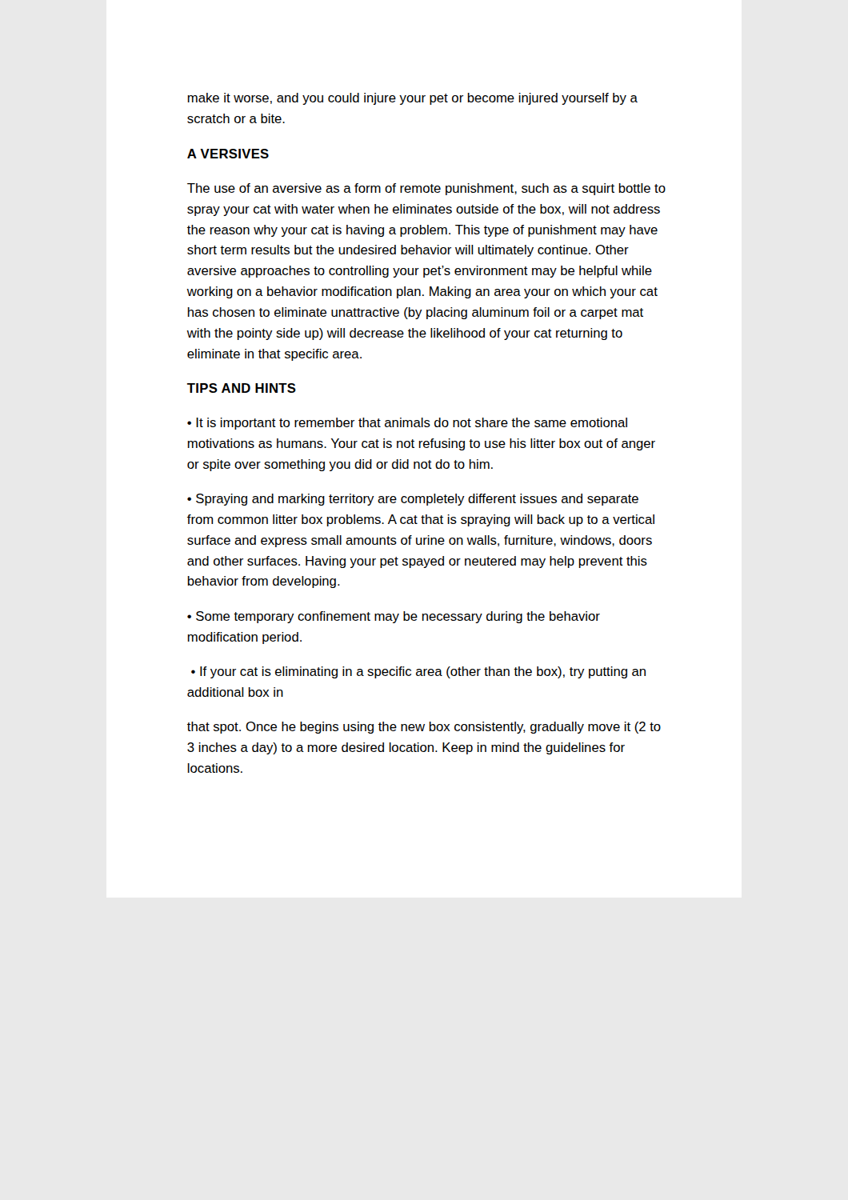make it worse, and you could injure your pet or become injured yourself by a scratch or a bite.
A VERSIVES
The use of an aversive as a form of remote punishment, such as a squirt bottle to spray your cat with water when he eliminates outside of the box, will not address the reason why your cat is having a problem. This type of punishment may have short term results but the undesired behavior will ultimately continue. Other aversive approaches to controlling your pet’s environment may be helpful while working on a behavior modification plan. Making an area your on which your cat has chosen to eliminate unattractive (by placing aluminum foil or a carpet mat with the pointy side up) will decrease the likelihood of your cat returning to eliminate in that specific area.
TIPS AND HINTS
• It is important to remember that animals do not share the same emotional motivations as humans. Your cat is not refusing to use his litter box out of anger or spite over something you did or did not do to him.
• Spraying and marking territory are completely different issues and separate from common litter box problems. A cat that is spraying will back up to a vertical surface and express small amounts of urine on walls, furniture, windows, doors and other surfaces. Having your pet spayed or neutered may help prevent this behavior from developing.
• Some temporary confinement may be necessary during the behavior modification period.
• If your cat is eliminating in a specific area (other than the box), try putting an additional box in
that spot. Once he begins using the new box consistently, gradually move it (2 to 3 inches a day) to a more desired location. Keep in mind the guidelines for locations.